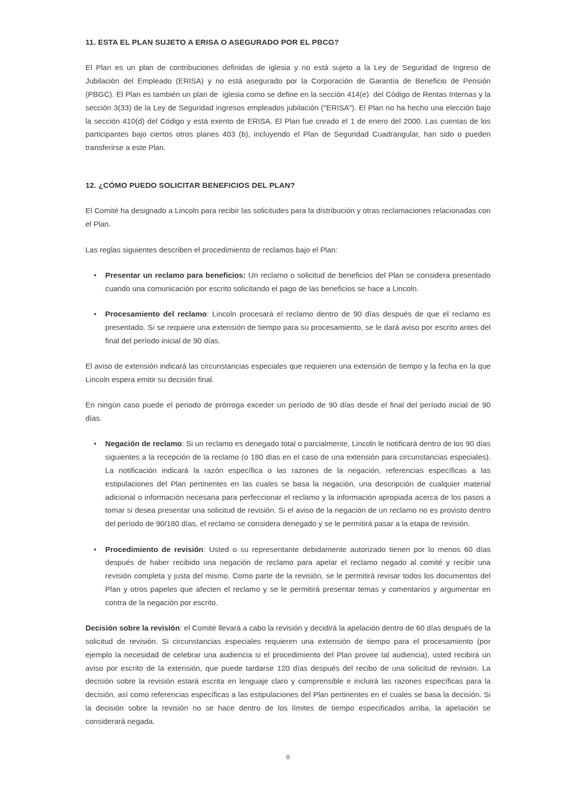11. ESTA EL PLAN SUJETO A ERISA O ASEGURADO POR EL PBCG?
El Plan es un plan de contribuciones definidas de iglesia y no está sujeto a la Ley de Seguridad de Ingreso de Jubilación del Empleado (ERISA) y no está asegurado por la Corporación de Garantía de Beneficio de Pensión (PBGC). El Plan es también un plan de iglesia como se define en la sección 414(e) del Código de Rentas Internas y la sección 3(33) de la Ley de Seguridad ingresos empleados jubilación ("ERISA"). El Plan no ha hecho una elección bajo la sección 410(d) del Código y está exento de ERISA. El Plan fue creado el 1 de enero del 2000. Las cuentas de los participantes bajo ciertos otros planes 403 (b), incluyendo el Plan de Seguridad Cuadrangular, han sido o pueden transferirse a este Plan.
12. ¿CÓMO PUEDO SOLICITAR BENEFICIOS DEL PLAN?
El Comité ha designado a Lincoln para recibir las solicitudes para la distribución y otras reclamaciones relacionadas con el Plan.
Las reglas siguientes describen el procedimiento de reclamos bajo el Plan:
Presentar un reclamo para beneficios: Un reclamo o solicitud de beneficios del Plan se considera presentado cuando una comunicación por escrito solicitando el pago de las beneficios se hace a Lincoln.
Procesamiento del reclamo: Lincoln procesará el reclamo dentro de 90 días después de que el reclamo es presentado. Si se requiere una extensión de tiempo para su procesamiento, se le dará aviso por escrito antes del final del período inicial de 90 días.
El aviso de extensión indicará las circunstancias especiales que requieren una extensión de tiempo y la fecha en la que Lincoln espera emitir su decisión final.
En ningún caso puede el periodo de prórroga exceder un período de 90 días desde el final del período inicial de 90 días.
Negación de reclamo: Si un reclamo es denegado total o parcialmente, Lincoln le notificará dentro de los 90 días siguientes a la recepción de la reclamo (o 180 días en el caso de una extensión para circunstancias especiales). La notificación indicará la razón específica o las razones de la negación, referencias específicas a las estipulaciones del Plan pertinentes en las cuales se basa la negación, una descripción de cualquier material adicional o información necesaria para perfeccionar el reclamo y la información apropiada acerca de los pasos a tomar si desea presentar una solicitud de revisión. Si el aviso de la negación de un reclamo no es provisto dentro del período de 90/180 días, el reclamo se considera denegado y se le permitirá pasar a la etapa de revisión.
Procedimiento de revisión: Usted o su representante debidamente autorizado tienen por lo menos 60 días después de haber recibido una negación de reclamo para apelar el reclamo negado al comité y recibir una revisión completa y justa del mismo. Como parte de la revisión, se le permitirá revisar todos los documentos del Plan y otros papeles que afecten el reclamo y se le permitirá presentar temas y comentarios y argumentar en contra de la negación por escrito.
Decisión sobre la revisión: el Comité llevará a cabo la revisión y decidirá la apelación dentro de 60 días después de la solicitud de revisión. Si circunstancias especiales requieren una extensión de tiempo para el procesamiento (por ejemplo la necesidad de celebrar una audiencia si el procedimiento del Plan provee tal audiencia), usted recibirá un aviso por escrito de la extensión, que puede tardarse 120 días después del recibo de una solicitud de revisión. La decisión sobre la revisión estará escrita en lenguaje claro y comprensible e incluirá las razones específicas para la decisión, así como referencias específicas a las estipulaciones del Plan pertinentes en el cuales se basa la decisión. Si la decisión sobre la revisión no se hace dentro de los límites de tiempo especificados arriba, la apelación se considerará negada.
8